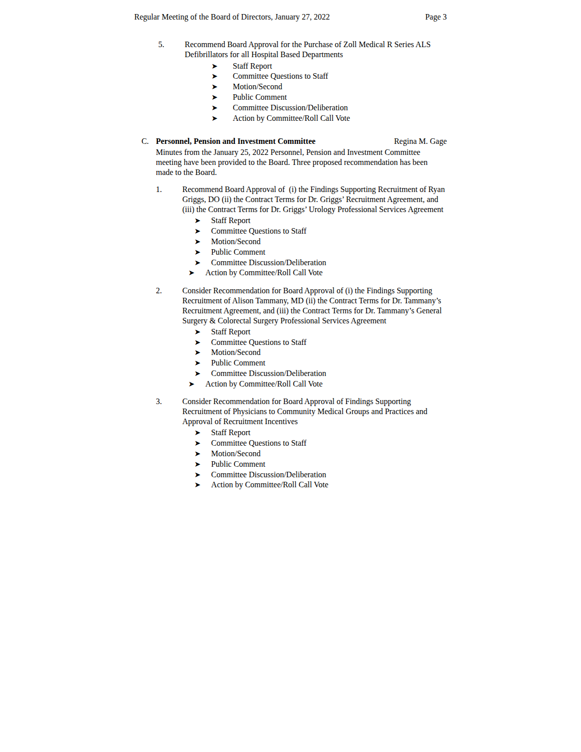Regular Meeting of the Board of Directors, January 27, 2022
Page 3
5.
Recommend Board Approval for the Purchase of Zoll Medical R Series ALS Defibrillators for all Hospital Based Departments
Staff Report
Committee Questions to Staff
Motion/Second
Public Comment
Committee Discussion/Deliberation
Action by Committee/Roll Call Vote
C.
Personnel, Pension and Investment Committee
Regina M. Gage
Minutes from the January 25, 2022 Personnel, Pension and Investment Committee meeting have been provided to the Board. Three proposed recommendation has been made to the Board.
1.
Recommend Board Approval of (i) the Findings Supporting Recruitment of Ryan Griggs, DO (ii) the Contract Terms for Dr. Griggs’ Recruitment Agreement, and (iii) the Contract Terms for Dr. Griggs’ Urology Professional Services Agreement
Staff Report
Committee Questions to Staff
Motion/Second
Public Comment
Committee Discussion/Deliberation
Action by Committee/Roll Call Vote
2.
Consider Recommendation for Board Approval of (i) the Findings Supporting Recruitment of Alison Tammany, MD (ii) the Contract Terms for Dr. Tammany’s Recruitment Agreement, and (iii) the Contract Terms for Dr. Tammany’s General Surgery & Colorectal Surgery Professional Services Agreement
Staff Report
Committee Questions to Staff
Motion/Second
Public Comment
Committee Discussion/Deliberation
Action by Committee/Roll Call Vote
3.
Consider Recommendation for Board Approval of Findings Supporting Recruitment of Physicians to Community Medical Groups and Practices and Approval of Recruitment Incentives
Staff Report
Committee Questions to Staff
Motion/Second
Public Comment
Committee Discussion/Deliberation
Action by Committee/Roll Call Vote